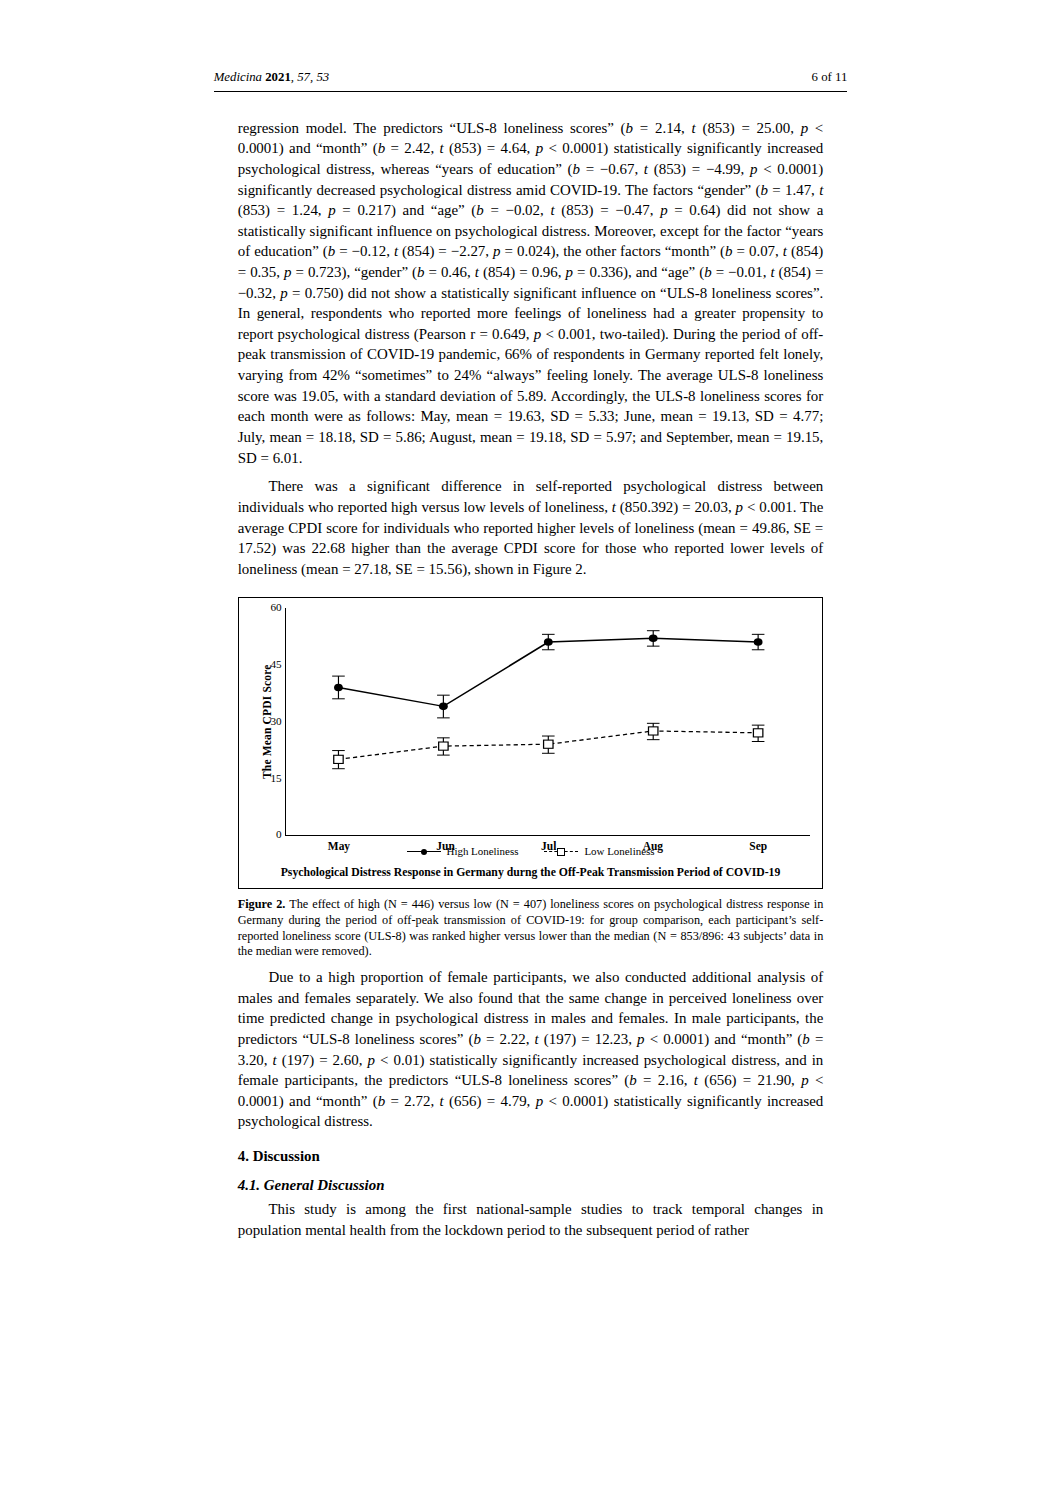Medicina 2021, 57, 53
6 of 11
regression model. The predictors “ULS-8 loneliness scores” (b = 2.14, t (853) = 25.00, p < 0.0001) and “month” (b = 2.42, t (853) = 4.64, p < 0.0001) statistically significantly increased psychological distress, whereas “years of education” (b = −0.67, t (853) = −4.99, p < 0.0001) significantly decreased psychological distress amid COVID-19. The factors “gender” (b = 1.47, t (853) = 1.24, p = 0.217) and “age” (b = −0.02, t (853) = −0.47, p = 0.64) did not show a statistically significant influence on psychological distress. Moreover, except for the factor “years of education” (b = −0.12, t (854) = −2.27, p = 0.024), the other factors “month” (b = 0.07, t (854) = 0.35, p = 0.723), “gender” (b = 0.46, t (854) = 0.96, p = 0.336), and “age” (b = −0.01, t (854) = −0.32, p = 0.750) did not show a statistically significant influence on “ULS-8 loneliness scores”. In general, respondents who reported more feelings of loneliness had a greater propensity to report psychological distress (Pearson r = 0.649, p < 0.001, two-tailed). During the period of off-peak transmission of COVID-19 pandemic, 66% of respondents in Germany reported felt lonely, varying from 42% “sometimes” to 24% “always” feeling lonely. The average ULS-8 loneliness score was 19.05, with a standard deviation of 5.89. Accordingly, the ULS-8 loneliness scores for each month were as follows: May, mean = 19.63, SD = 5.33; June, mean = 19.13, SD = 4.77; July, mean = 18.18, SD = 5.86; August, mean = 19.18, SD = 5.97; and September, mean = 19.15, SD = 6.01.
There was a significant difference in self-reported psychological distress between individuals who reported high versus low levels of loneliness, t (850.392) = 20.03, p < 0.001. The average CPDI score for individuals who reported higher levels of loneliness (mean = 49.86, SE = 17.52) was 22.68 higher than the average CPDI score for those who reported lower levels of loneliness (mean = 27.18, SE = 15.56), shown in Figure 2.
The Mean CPDI Score
60 45 30 15 0
May Jun Jul Aug Sep
High Loneliness
Low Loneliness
Psychological Distress Response in Germany durng the Off-Peak Transmission Period of COVID-19
Figure 2. The effect of high (N = 446) versus low (N = 407) loneliness scores on psychological distress response in Germany during the period of off-peak transmission of COVID-19: for group comparison, each participant’s self-reported loneliness score (ULS-8) was ranked higher versus lower than the median (N = 853/896: 43 subjects’ data in the median were removed).
Due to a high proportion of female participants, we also conducted additional analysis of males and females separately. We also found that the same change in perceived loneliness over time predicted change in psychological distress in males and females. In male participants, the predictors “ULS-8 loneliness scores” (b = 2.22, t (197) = 12.23, p < 0.0001) and “month” (b = 3.20, t (197) = 2.60, p < 0.01) statistically significantly increased psychological distress, and in female participants, the predictors “ULS-8 loneliness scores” (b = 2.16, t (656) = 21.90, p < 0.0001) and “month” (b = 2.72, t (656) = 4.79, p < 0.0001) statistically significantly increased psychological distress.
4. Discussion
4.1. General Discussion
This study is among the first national-sample studies to track temporal changes in population mental health from the lockdown period to the subsequent period of rather